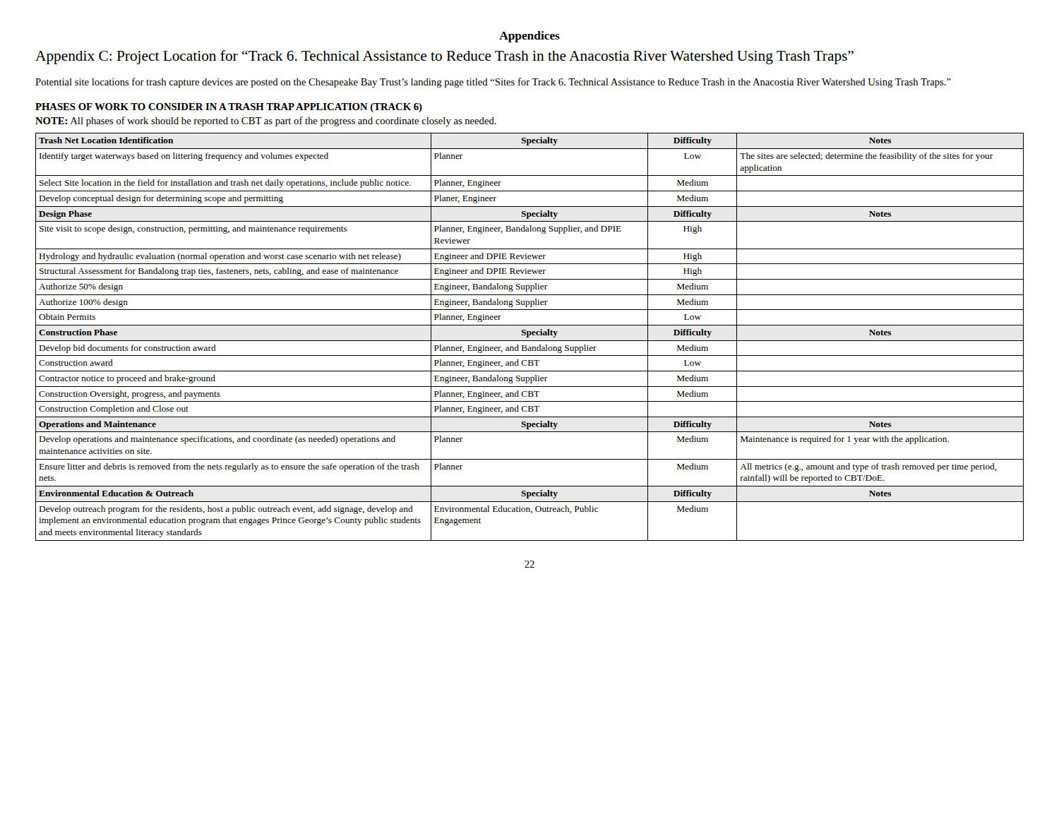Appendices
Appendix C: Project Location for “Track 6. Technical Assistance to Reduce Trash in the Anacostia River Watershed Using Trash Traps”
Potential site locations for trash capture devices are posted on the Chesapeake Bay Trust’s landing page titled “Sites for Track 6. Technical Assistance to Reduce Trash in the Anacostia River Watershed Using Trash Traps.”
PHASES OF WORK TO CONSIDER IN A TRASH TRAP APPLICATION (TRACK 6)
NOTE: All phases of work should be reported to CBT as part of the progress and coordinate closely as needed.
| Trash Net Location Identification | Specialty | Difficulty | Notes |
| --- | --- | --- | --- |
| Identify target waterways based on littering frequency and volumes expected | Planner | Low | The sites are selected; determine the feasibility of the sites for your application |
| Select Site location in the field for installation and trash net daily operations, include public notice. | Planner, Engineer | Medium | |
| Develop conceptual design for determining scope and permitting | Planer, Engineer | Medium | |
| Design Phase | Specialty | Difficulty | Notes |
| Site visit to scope design, construction, permitting, and maintenance requirements | Planner, Engineer, Bandalong Supplier, and DPIE Reviewer | High | |
| Hydrology and hydraulic evaluation (normal operation and worst case scenario with net release) | Engineer and DPIE Reviewer | High | |
| Structural Assessment for Bandalong trap ties, fasteners, nets, cabling, and ease of maintenance | Engineer and DPIE Reviewer | High | |
| Authorize 50% design | Engineer, Bandalong Supplier | Medium | |
| Authorize 100% design | Engineer, Bandalong Supplier | Medium | |
| Obtain Permits | Planner, Engineer | Low | |
| Construction Phase | Specialty | Difficulty | Notes |
| Develop bid documents for construction award | Planner, Engineer, and Bandalong Supplier | Medium | |
| Construction award | Planner, Engineer, and CBT | Low | |
| Contractor notice to proceed and brake-ground | Engineer, Bandalong Supplier | Medium | |
| Construction Oversight, progress, and payments | Planner, Engineer, and CBT | Medium | |
| Construction Completion and Close out | Planner, Engineer, and CBT | | |
| Operations and Maintenance | Specialty | Difficulty | Notes |
| Develop operations and maintenance specifications, and coordinate (as needed) operations and maintenance activities on site. | Planner | Medium | Maintenance is required for 1 year with the application. |
| Ensure litter and debris is removed from the nets regularly as to ensure the safe operation of the trash nets. | Planner | Medium | All metrics (e.g., amount and type of trash removed per time period, rainfall) will be reported to CBT/DoE. |
| Environmental Education & Outreach | Specialty | Difficulty | Notes |
| Develop outreach program for the residents, host a public outreach event, add signage, develop and implement an environmental education program that engages Prince George’s County public students and meets environmental literacy standards | Environmental Education, Outreach, Public Engagement | Medium | |
22